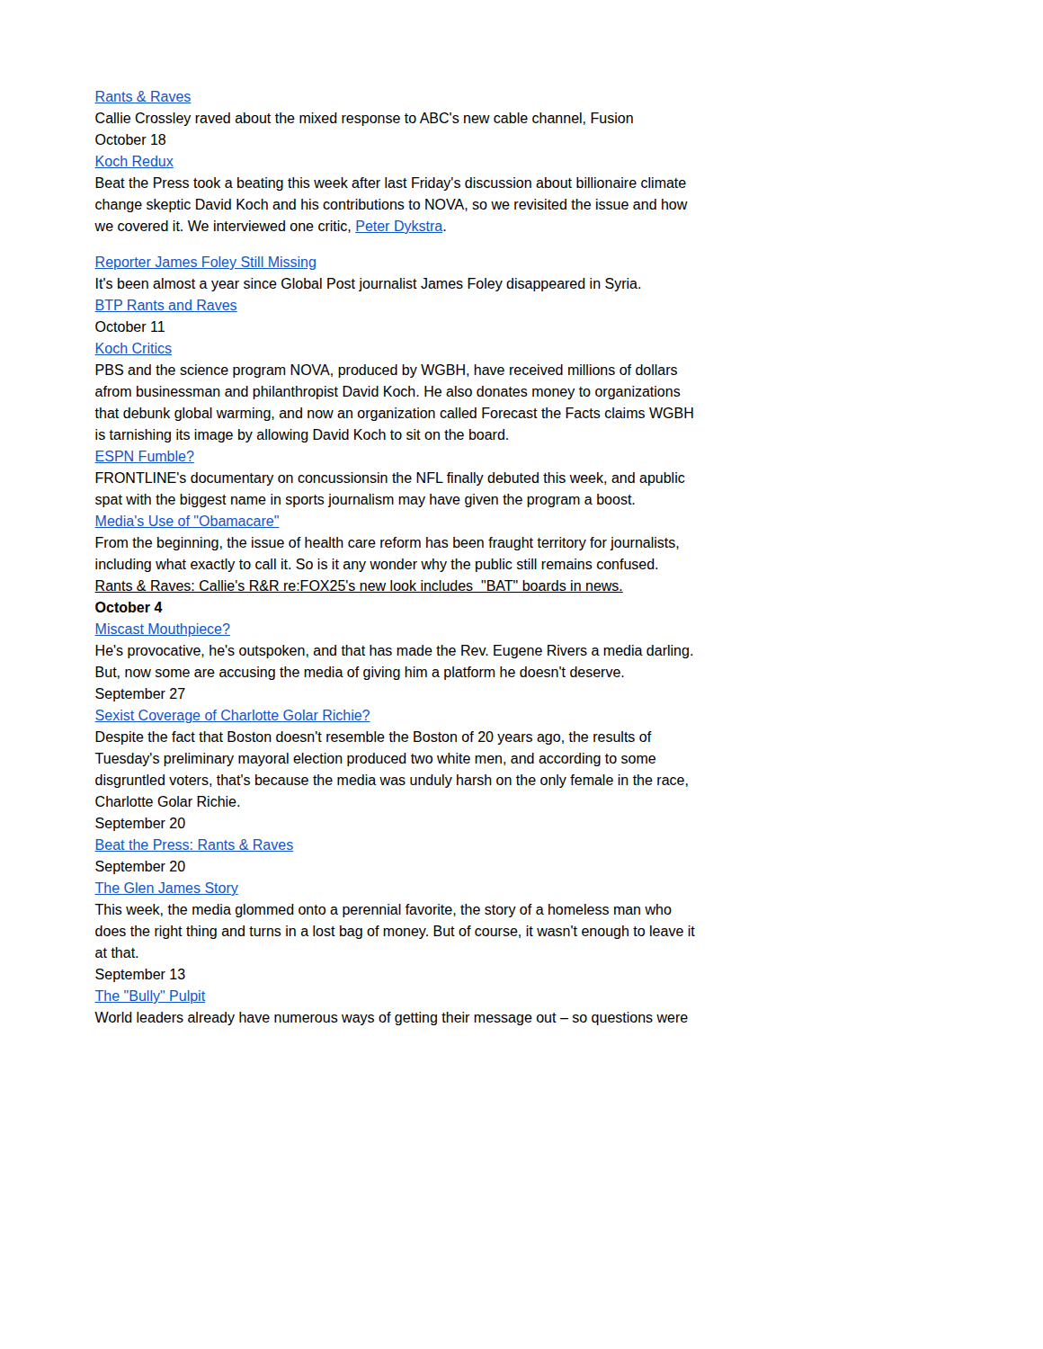Rants & Raves
Callie Crossley raved about the mixed response to ABC's new cable channel, Fusion
October 18
Koch Redux
Beat the Press took a beating this week after last Friday's discussion about billionaire climate change skeptic David Koch and his contributions to NOVA, so we revisited the issue and how we covered it. We interviewed one critic, Peter Dykstra.
Reporter James Foley Still Missing
It's been almost a year since Global Post journalist James Foley disappeared in Syria.
BTP Rants and Raves
October 11
Koch Critics
PBS and the science program NOVA, produced by WGBH, have received millions of dollars afrom businessman and philanthropist David Koch. He also donates money to organizations that debunk global warming, and now an organization called Forecast the Facts claims WGBH is tarnishing its image by allowing David Koch to sit on the board.
ESPN Fumble?
FRONTLINE's documentary on concussionsin the NFL finally debuted this week, and apublic spat with the biggest name in sports journalism may have given the program a boost.
Media's Use of "Obamacare"
From the beginning, the issue of health care reform has been fraught territory for journalists, including what exactly to call it. So is it any wonder why the public still remains confused.
Rants & Raves: Callie's R&R re:FOX25's new look includes "BAT" boards in news.
October 4
Miscast Mouthpiece?
He's provocative, he's outspoken, and that has made the Rev. Eugene Rivers a media darling. But, now some are accusing the media of giving him a platform he doesn't deserve.
September 27
Sexist Coverage of Charlotte Golar Richie?
Despite the fact that Boston doesn't resemble the Boston of 20 years ago, the results of Tuesday's preliminary mayoral election produced two white men, and according to some disgruntled voters, that's because the media was unduly harsh on the only female in the race, Charlotte Golar Richie.
September 20
Beat the Press: Rants & Raves
September 20
The Glen James Story
This week, the media glommed onto a perennial favorite, the story of a homeless man who does the right thing and turns in a lost bag of money. But of course, it wasn't enough to leave it at that.
September 13
The "Bully" Pulpit
World leaders already have numerous ways of getting their message out – so questions were